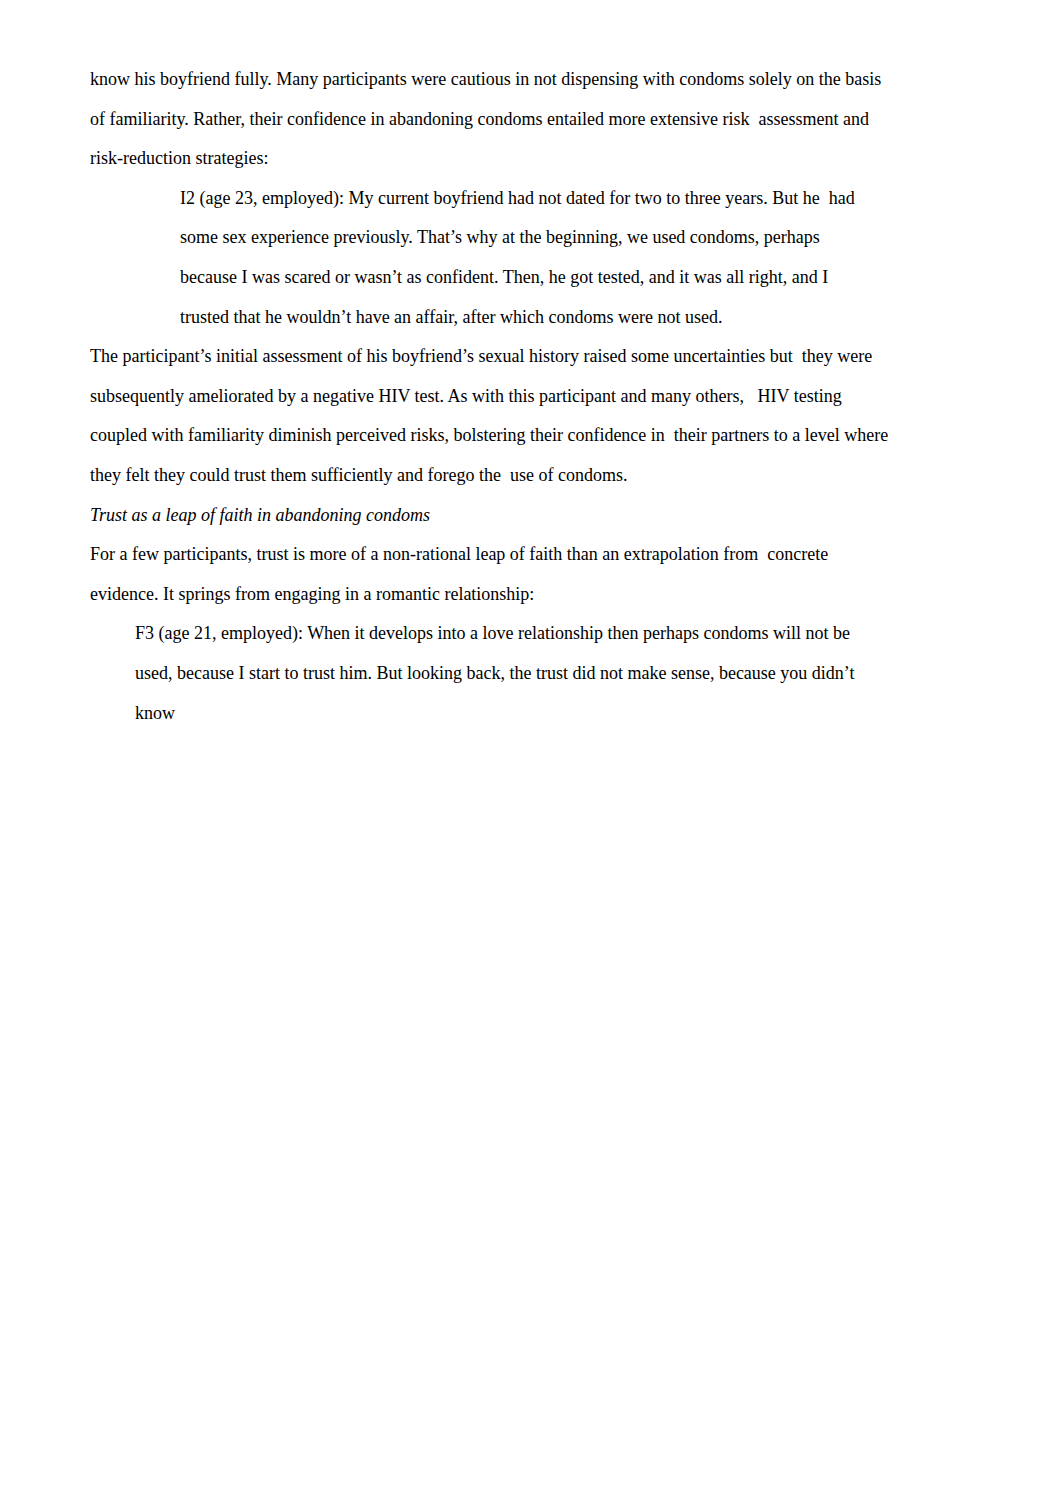know his boyfriend fully. Many participants were cautious in not dispensing with condoms solely on the basis of familiarity. Rather, their confidence in abandoning condoms entailed more extensive risk assessment and risk-reduction strategies:
I2 (age 23, employed): My current boyfriend had not dated for two to three years. But he had some sex experience previously. That’s why at the beginning, we used condoms, perhaps because I was scared or wasn’t as confident. Then, he got tested, and it was all right, and I trusted that he wouldn’t have an affair, after which condoms were not used.
The participant’s initial assessment of his boyfriend’s sexual history raised some uncertainties but they were subsequently ameliorated by a negative HIV test. As with this participant and many others, HIV testing coupled with familiarity diminish perceived risks, bolstering their confidence in their partners to a level where they felt they could trust them sufficiently and forego the use of condoms.
Trust as a leap of faith in abandoning condoms
For a few participants, trust is more of a non-rational leap of faith than an extrapolation from concrete evidence. It springs from engaging in a romantic relationship:
F3 (age 21, employed): When it develops into a love relationship then perhaps condoms will not be used, because I start to trust him. But looking back, the trust did not make sense, because you didn’t know